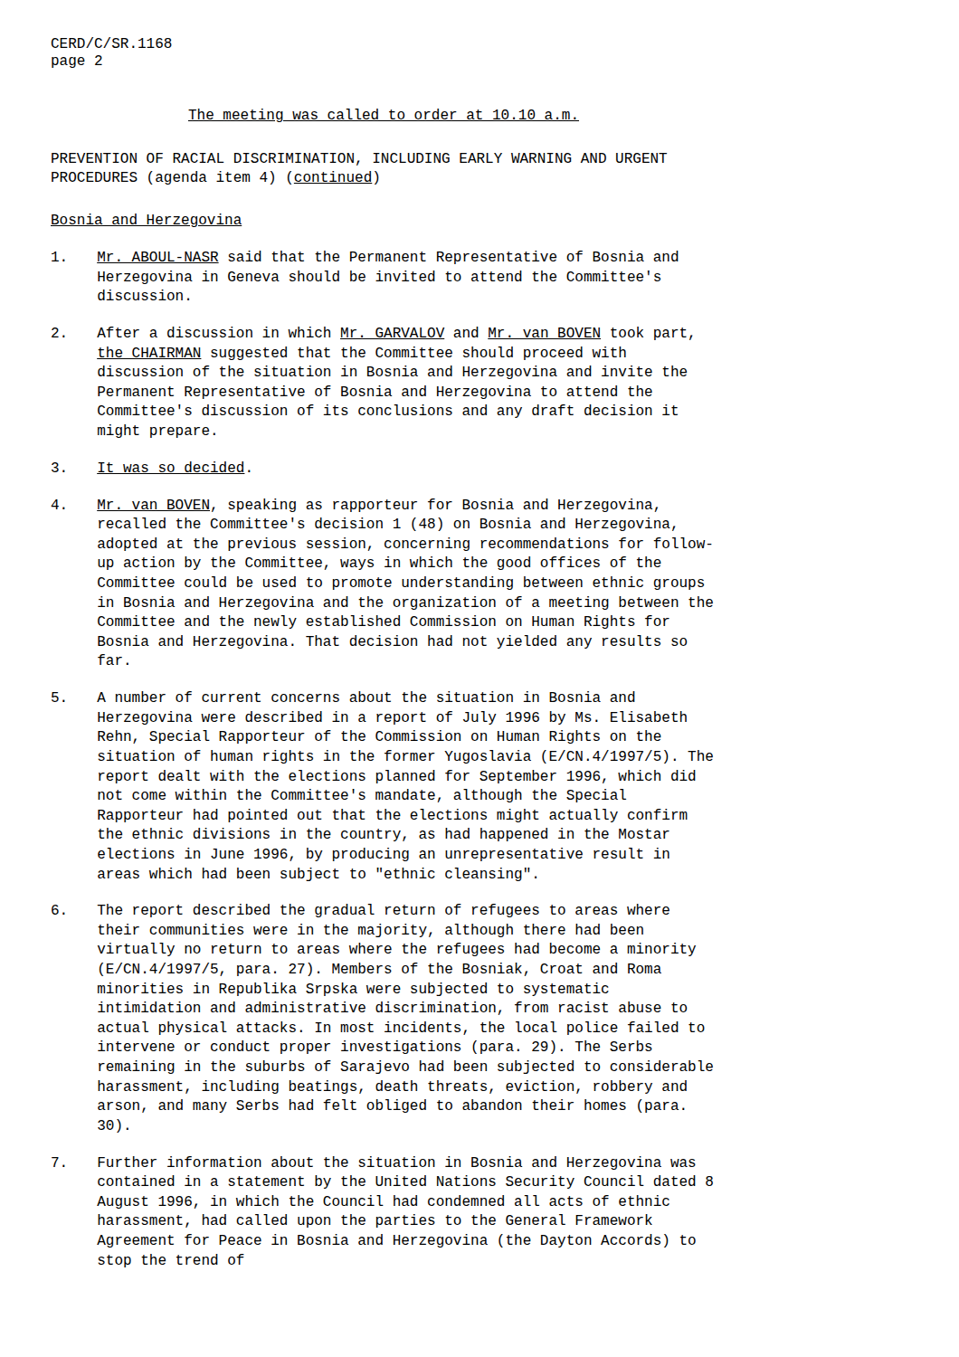CERD/C/SR.1168
page 2
The meeting was called to order at 10.10 a.m.
PREVENTION OF RACIAL DISCRIMINATION, INCLUDING EARLY WARNING AND URGENT
PROCEDURES (agenda item 4) (continued)
Bosnia and Herzegovina
1.
Mr. ABOUL-NASR said that the Permanent Representative of Bosnia and Herzegovina in Geneva should be invited to attend the Committee's discussion.
2.
After a discussion in which Mr. GARVALOV and Mr. van BOVEN took part, the CHAIRMAN suggested that the Committee should proceed with discussion of the situation in Bosnia and Herzegovina and invite the Permanent Representative of Bosnia and Herzegovina to attend the Committee's discussion of its conclusions and any draft decision it might prepare.
3.
It was so decided.
4.
Mr. van BOVEN, speaking as rapporteur for Bosnia and Herzegovina, recalled the Committee's decision 1 (48) on Bosnia and Herzegovina, adopted at the previous session, concerning recommendations for follow-up action by the Committee, ways in which the good offices of the Committee could be used to promote understanding between ethnic groups in Bosnia and Herzegovina and the organization of a meeting between the Committee and the newly established Commission on Human Rights for Bosnia and Herzegovina. That decision had not yielded any results so far.
5.
A number of current concerns about the situation in Bosnia and Herzegovina were described in a report of July 1996 by Ms. Elisabeth Rehn, Special Rapporteur of the Commission on Human Rights on the situation of human rights in the former Yugoslavia (E/CN.4/1997/5). The report dealt with the elections planned for September 1996, which did not come within the Committee's mandate, although the Special Rapporteur had pointed out that the elections might actually confirm the ethnic divisions in the country, as had happened in the Mostar elections in June 1996, by producing an unrepresentative result in areas which had been subject to "ethnic cleansing".
6.
The report described the gradual return of refugees to areas where their communities were in the majority, although there had been virtually no return to areas where the refugees had become a minority (E/CN.4/1997/5, para. 27). Members of the Bosniak, Croat and Roma minorities in Republika Srpska were subjected to systematic intimidation and administrative discrimination, from racist abuse to actual physical attacks. In most incidents, the local police failed to intervene or conduct proper investigations (para. 29). The Serbs remaining in the suburbs of Sarajevo had been subjected to considerable harassment, including beatings, death threats, eviction, robbery and arson, and many Serbs had felt obliged to abandon their homes (para. 30).
7.
Further information about the situation in Bosnia and Herzegovina was contained in a statement by the United Nations Security Council dated 8 August 1996, in which the Council had condemned all acts of ethnic harassment, had called upon the parties to the General Framework Agreement for Peace in Bosnia and Herzegovina (the Dayton Accords) to stop the trend of